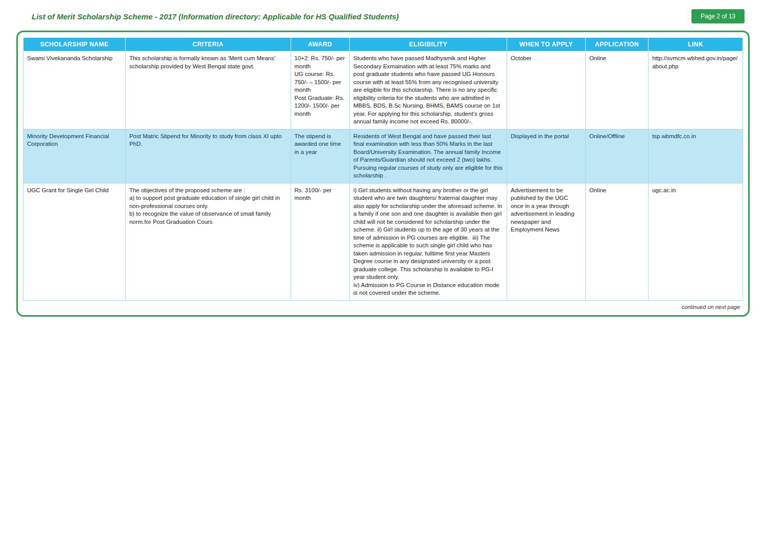List of Merit Scholarship Scheme - 2017 (Information directory: Applicable for HS Qualified Students)
Page 2 of 13
| SCHOLARSHIP NAME | CRITERIA | AWARD | ELIGIBILITY | WHEN TO APPLY | APPLICATION | LINK |
| --- | --- | --- | --- | --- | --- | --- |
| Swami Vivekananda Scholarship | This scholarship is formally known as ‘Merit cum Means’ scholarship provided by West Bengal state govt. | 10+2: Rs. 750/- per month UG course: Rs. 750/- – 1500/- per month Post Graduate: Rs. 1200/- 1500/- per month | Students who have passed Madhyamik and Higher Secondary Exmaination with at least 75% marks and post graduate students who have passed UG Honours course with at least 55% from any recognised university are eligible for this scholarship. There is no any specific eligibility criteria for the students who are admitted in MBBS, BDS, B.Sc Nursing, BHMS, BAMS course on 1st year. For applying for this scholarship, student’s gross annual family income not exceed Rs. 80000/-. | October | Online | http://svmcm.wbhed.gov.in/page/about.php |
| Minority Development Financial Corporation | Post Matric Stipend for Minority to study from class XI upto PhD. | The stipend is awarded one time in a year | Residents of West Bengal and have passed their last final examination with less than 50% Marks in the last Board/University Examination. The annual family Income of Parents/Guardian should not exceed 2 (two) lakhs. Pursuing regular courses of study only are eligible for this scholarship . | Displayed in the portal | Online/Offline | tsp.wbmdfc.co.in |
| UGC Grant for Single Girl Child | The objectives of the proposed scheme are : a) to support post graduate education of single girl child in non-professional courses only. b) to recognize the value of observance of small family norm.for Post Graduation Cours | Rs. 3100/- per month | i) Girl students without having any brother or the girl student who are twin daughters/ fraternal daughter may also apply for scholarship under the aforesaid scheme. In a family if one son and one daughter is available then girl child will not be considered for scholarship under the scheme. ii) Girl students up to the age of 30 years at the time of admission in PG courses are eligible. iii) The scheme is applicable to such single girl child who has taken admission in regular, fulltime first year Masters Degree course in any designated university or a post graduate college. This scholarship is available to PG-I year student only. iv) Admission to PG Course in Distance education mode is not covered under the scheme. | Advertisement to be published by the UGC once in a year through advertisement in leading newspaper and Employment News | Online | ugc.ac.in |
continued on next page